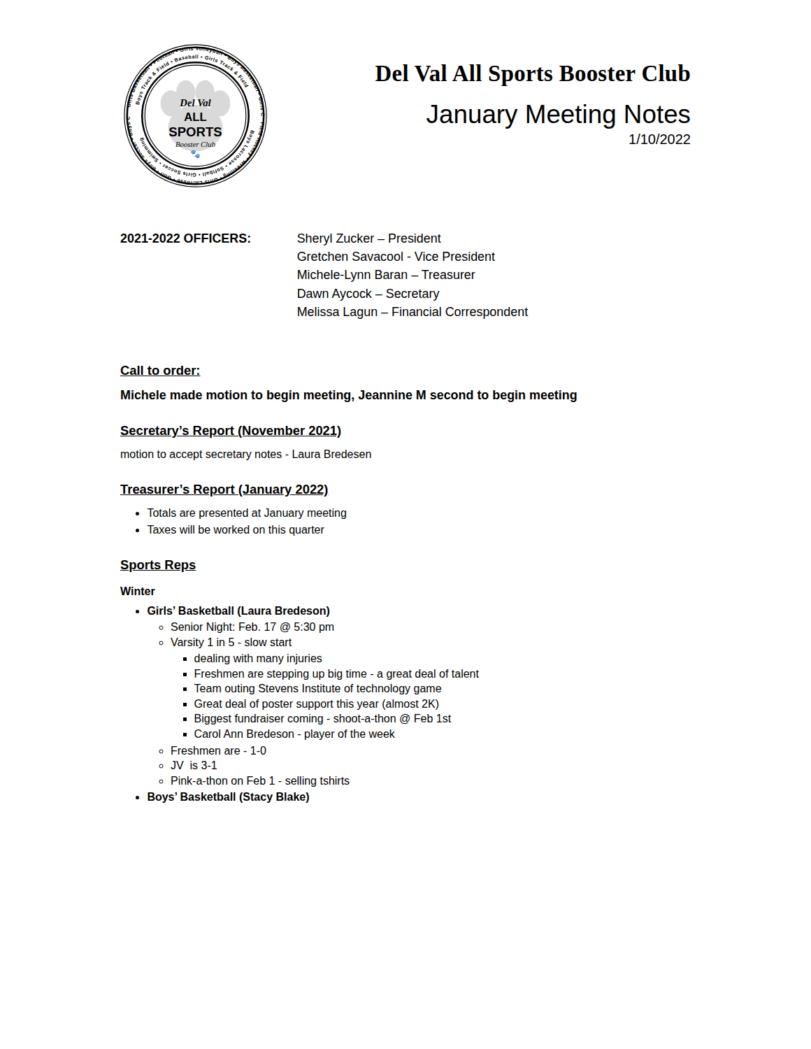Girls Basketball • Football • Girls Volleyball • Boys Basketball • Girls Cross Country Field Hockey • Wrestling • Girls Lacrosse • Golf • Boys Soccer • Boys Cross Country Boys Track & Field • Baseball • Girls Track & Field Boys Lacrosse • Softball • Girls Soccer • Swimming Del Val ALL SPORTS Booster Club 🐾
Del Val All Sports Booster Club
January Meeting Notes
1/10/2022
2021-2022 OFFICERS:
Sheryl Zucker – President
Gretchen Savacool - Vice President
Michele-Lynn Baran – Treasurer
Dawn Aycock – Secretary
Melissa Lagun – Financial Correspondent
Call to order:
Michele made motion to begin meeting, Jeannine M second to begin meeting
Secretary’s Report (November 2021)
motion to accept secretary notes - Laura Bredesen
Treasurer’s Report (January 2022)
Totals are presented at January meeting
Taxes will be worked on this quarter
Sports Reps
Winter
Girls’ Basketball (Laura Bredeson)
Senior Night: Feb. 17 @ 5:30 pm
Varsity 1 in 5 - slow start
dealing with many injuries
Freshmen are stepping up big time - a great deal of talent
Team outing Stevens Institute of technology game
Great deal of poster support this year (almost 2K)
Biggest fundraiser coming - shoot-a-thon @ Feb 1st
Carol Ann Bredeson - player of the week
Freshmen are - 1-0
JV is 3-1
Pink-a-thon on Feb 1 - selling tshirts
Boys’ Basketball (Stacy Blake)